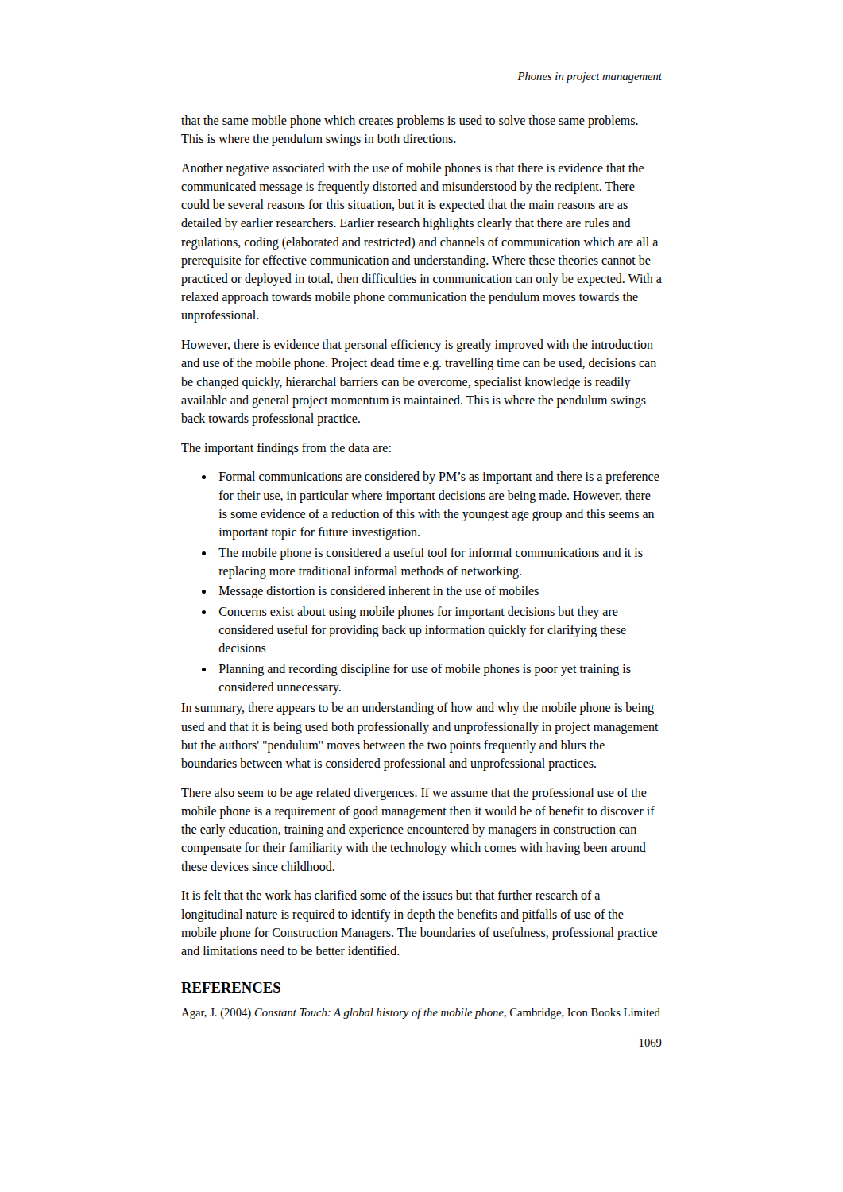Phones in project management
that the same mobile phone which creates problems is used to solve those same problems. This is where the pendulum swings in both directions.
Another negative associated with the use of mobile phones is that there is evidence that the communicated message is frequently distorted and misunderstood by the recipient. There could be several reasons for this situation, but it is expected that the main reasons are as detailed by earlier researchers. Earlier research highlights clearly that there are rules and regulations, coding (elaborated and restricted) and channels of communication which are all a prerequisite for effective communication and understanding. Where these theories cannot be practiced or deployed in total, then difficulties in communication can only be expected. With a relaxed approach towards mobile phone communication the pendulum moves towards the unprofessional.
However, there is evidence that personal efficiency is greatly improved with the introduction and use of the mobile phone. Project dead time e.g. travelling time can be used, decisions can be changed quickly, hierarchal barriers can be overcome, specialist knowledge is readily available and general project momentum is maintained. This is where the pendulum swings back towards professional practice.
The important findings from the data are:
Formal communications are considered by PM’s as important and there is a preference for their use, in particular where important decisions are being made. However, there is some evidence of a reduction of this with the youngest age group and this seems an important topic for future investigation.
The mobile phone is considered a useful tool for informal communications and it is replacing more traditional informal methods of networking.
Message distortion is considered inherent in the use of mobiles
Concerns exist about using mobile phones for important decisions but they are considered useful for providing back up information quickly for clarifying these decisions
Planning and recording discipline for use of mobile phones is poor yet training is considered unnecessary.
In summary, there appears to be an understanding of how and why the mobile phone is being used and that it is being used both professionally and unprofessionally in project management but the authors' "pendulum" moves between the two points frequently and blurs the boundaries between what is considered professional and unprofessional practices.
There also seem to be age related divergences. If we assume that the professional use of the mobile phone is a requirement of good management then it would be of benefit to discover if the early education, training and experience encountered by managers in construction can compensate for their familiarity with the technology which comes with having been around these devices since childhood.
It is felt that the work has clarified some of the issues but that further research of a longitudinal nature is required to identify in depth the benefits and pitfalls of use of the mobile phone for Construction Managers. The boundaries of usefulness, professional practice and limitations need to be better identified.
REFERENCES
Agar, J. (2004) Constant Touch: A global history of the mobile phone, Cambridge, Icon Books Limited
1069